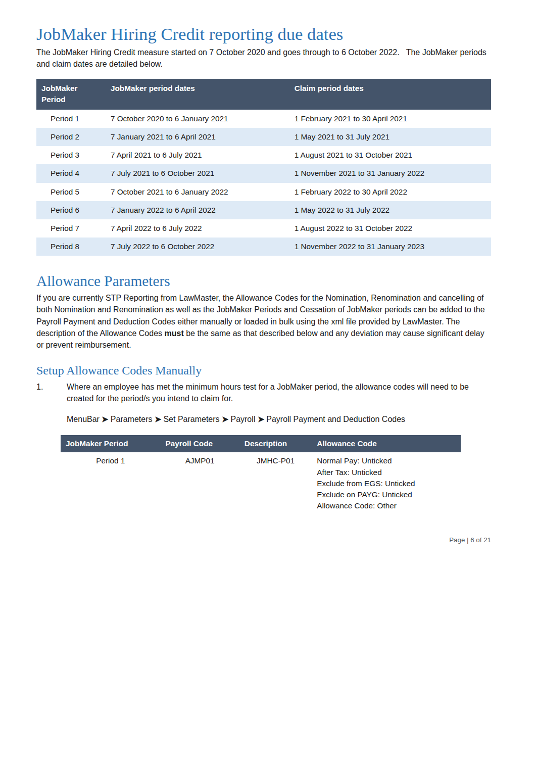JobMaker Hiring Credit reporting due dates
The JobMaker Hiring Credit measure started on 7 October 2020 and goes through to 6 October 2022. The JobMaker periods and claim dates are detailed below.
| JobMaker Period | JobMaker period dates | Claim period dates |
| --- | --- | --- |
| Period 1 | 7 October 2020 to 6 January 2021 | 1 February 2021 to 30 April 2021 |
| Period 2 | 7 January 2021 to 6 April 2021 | 1 May 2021 to 31 July 2021 |
| Period 3 | 7 April 2021 to 6 July 2021 | 1 August 2021 to 31 October 2021 |
| Period 4 | 7 July 2021 to 6 October 2021 | 1 November 2021 to 31 January 2022 |
| Period 5 | 7 October 2021 to 6 January 2022 | 1 February 2022 to 30 April 2022 |
| Period 6 | 7 January 2022 to 6 April 2022 | 1 May 2022 to 31 July 2022 |
| Period 7 | 7 April 2022 to 6 July 2022 | 1 August 2022 to 31 October 2022 |
| Period 8 | 7 July 2022 to 6 October 2022 | 1 November 2022 to 31 January 2023 |
Allowance Parameters
If you are currently STP Reporting from LawMaster, the Allowance Codes for the Nomination, Renomination and cancelling of both Nomination and Renomination as well as the JobMaker Periods and Cessation of JobMaker periods can be added to the Payroll Payment and Deduction Codes either manually or loaded in bulk using the xml file provided by LawMaster. The description of the Allowance Codes must be the same as that described below and any deviation may cause significant delay or prevent reimbursement.
Setup Allowance Codes Manually
Where an employee has met the minimum hours test for a JobMaker period, the allowance codes will need to be created for the period/s you intend to claim for.
MenuBar ➤ Parameters ➤ Set Parameters ➤ Payroll ➤ Payroll Payment and Deduction Codes
| JobMaker Period | Payroll Code | Description | Allowance Code |
| --- | --- | --- | --- |
| Period 1 | AJMP01 | JMHC-P01 | Normal Pay: Unticked After Tax: Unticked Exclude from EGS: Unticked Exclude on PAYG: Unticked Allowance Code: Other |
Page | 6 of 21